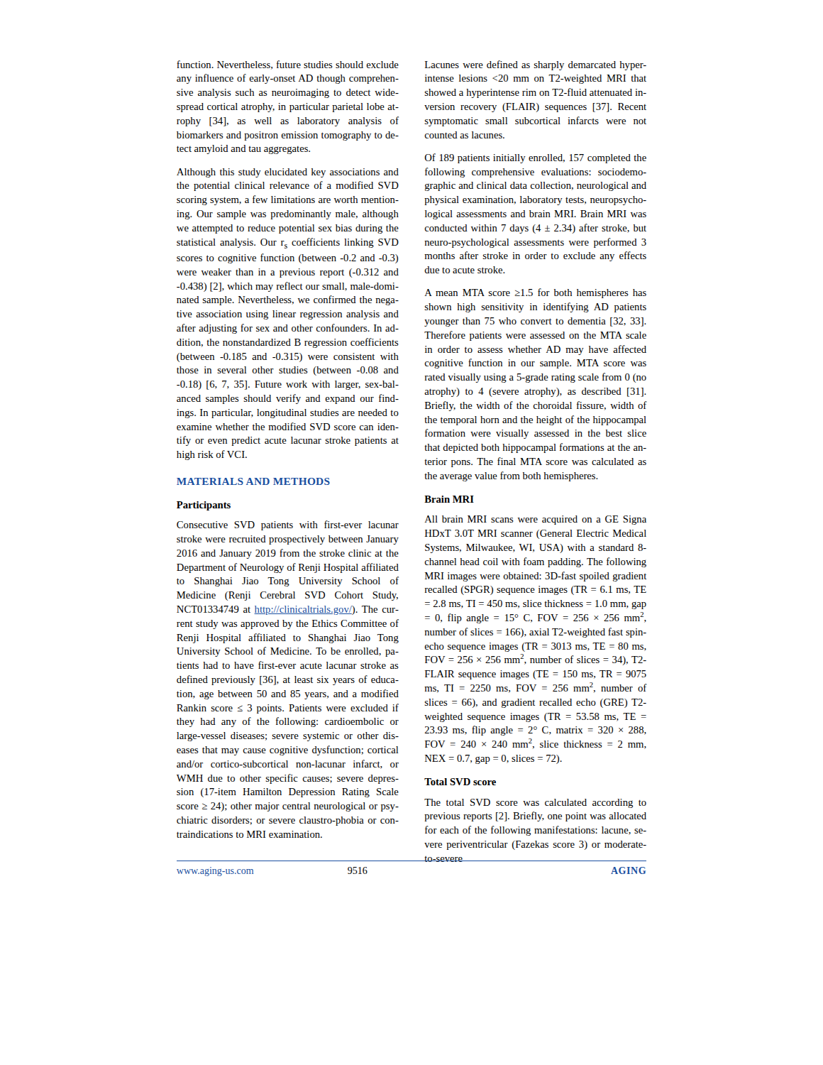function. Nevertheless, future studies should exclude any influence of early-onset AD though comprehensive analysis such as neuroimaging to detect widespread cortical atrophy, in particular parietal lobe atrophy [34], as well as laboratory analysis of biomarkers and positron emission tomography to detect amyloid and tau aggregates.
Although this study elucidated key associations and the potential clinical relevance of a modified SVD scoring system, a few limitations are worth mentioning. Our sample was predominantly male, although we attempted to reduce potential sex bias during the statistical analysis. Our rs coefficients linking SVD scores to cognitive function (between -0.2 and -0.3) were weaker than in a previous report (-0.312 and -0.438) [2], which may reflect our small, male-dominated sample. Nevertheless, we confirmed the negative association using linear regression analysis and after adjusting for sex and other confounders. In addition, the nonstandardized B regression coefficients (between -0.185 and -0.315) were consistent with those in several other studies (between -0.08 and -0.18) [6, 7, 35]. Future work with larger, sex-balanced samples should verify and expand our findings. In particular, longitudinal studies are needed to examine whether the modified SVD score can identify or even predict acute lacunar stroke patients at high risk of VCI.
MATERIALS AND METHODS
Participants
Consecutive SVD patients with first-ever lacunar stroke were recruited prospectively between January 2016 and January 2019 from the stroke clinic at the Department of Neurology of Renji Hospital affiliated to Shanghai Jiao Tong University School of Medicine (Renji Cerebral SVD Cohort Study, NCT01334749 at http://clinicaltrials.gov/). The current study was approved by the Ethics Committee of Renji Hospital affiliated to Shanghai Jiao Tong University School of Medicine. To be enrolled, patients had to have first-ever acute lacunar stroke as defined previously [36], at least six years of education, age between 50 and 85 years, and a modified Rankin score ≤ 3 points. Patients were excluded if they had any of the following: cardioembolic or large-vessel diseases; severe systemic or other diseases that may cause cognitive dysfunction; cortical and/or cortico-subcortical non-lacunar infarct, or WMH due to other specific causes; severe depression (17-item Hamilton Depression Rating Scale score ≥ 24); other major central neurological or psychiatric disorders; or severe claustro-phobia or contraindications to MRI examination.
Lacunes were defined as sharply demarcated hyper-intense lesions <20 mm on T2-weighted MRI that showed a hyperintense rim on T2-fluid attenuated inversion recovery (FLAIR) sequences [37]. Recent symptomatic small subcortical infarcts were not counted as lacunes.
Of 189 patients initially enrolled, 157 completed the following comprehensive evaluations: sociodemographic and clinical data collection, neurological and physical examination, laboratory tests, neuropsychological assessments and brain MRI. Brain MRI was conducted within 7 days (4 ± 2.34) after stroke, but neuro-psychological assessments were performed 3 months after stroke in order to exclude any effects due to acute stroke.
A mean MTA score ≥1.5 for both hemispheres has shown high sensitivity in identifying AD patients younger than 75 who convert to dementia [32, 33]. Therefore patients were assessed on the MTA scale in order to assess whether AD may have affected cognitive function in our sample. MTA score was rated visually using a 5-grade rating scale from 0 (no atrophy) to 4 (severe atrophy), as described [31]. Briefly, the width of the choroidal fissure, width of the temporal horn and the height of the hippocampal formation were visually assessed in the best slice that depicted both hippocampal formations at the anterior pons. The final MTA score was calculated as the average value from both hemispheres.
Brain MRI
All brain MRI scans were acquired on a GE Signa HDxT 3.0T MRI scanner (General Electric Medical Systems, Milwaukee, WI, USA) with a standard 8-channel head coil with foam padding. The following MRI images were obtained: 3D-fast spoiled gradient recalled (SPGR) sequence images (TR = 6.1 ms, TE = 2.8 ms, TI = 450 ms, slice thickness = 1.0 mm, gap = 0, flip angle = 15° C, FOV = 256 × 256 mm2, number of slices = 166), axial T2-weighted fast spin-echo sequence images (TR = 3013 ms, TE = 80 ms, FOV = 256 × 256 mm2, number of slices = 34), T2-FLAIR sequence images (TE = 150 ms, TR = 9075 ms, TI = 2250 ms, FOV = 256 mm2, number of slices = 66), and gradient recalled echo (GRE) T2-weighted sequence images (TR = 53.58 ms, TE = 23.93 ms, flip angle = 2° C, matrix = 320 × 288, FOV = 240 × 240 mm2, slice thickness = 2 mm, NEX = 0.7, gap = 0, slices = 72).
Total SVD score
The total SVD score was calculated according to previous reports [2]. Briefly, one point was allocated for each of the following manifestations: lacune, severe periventricular (Fazekas score 3) or moderate-to-severe
www.aging-us.com 9516 AGING